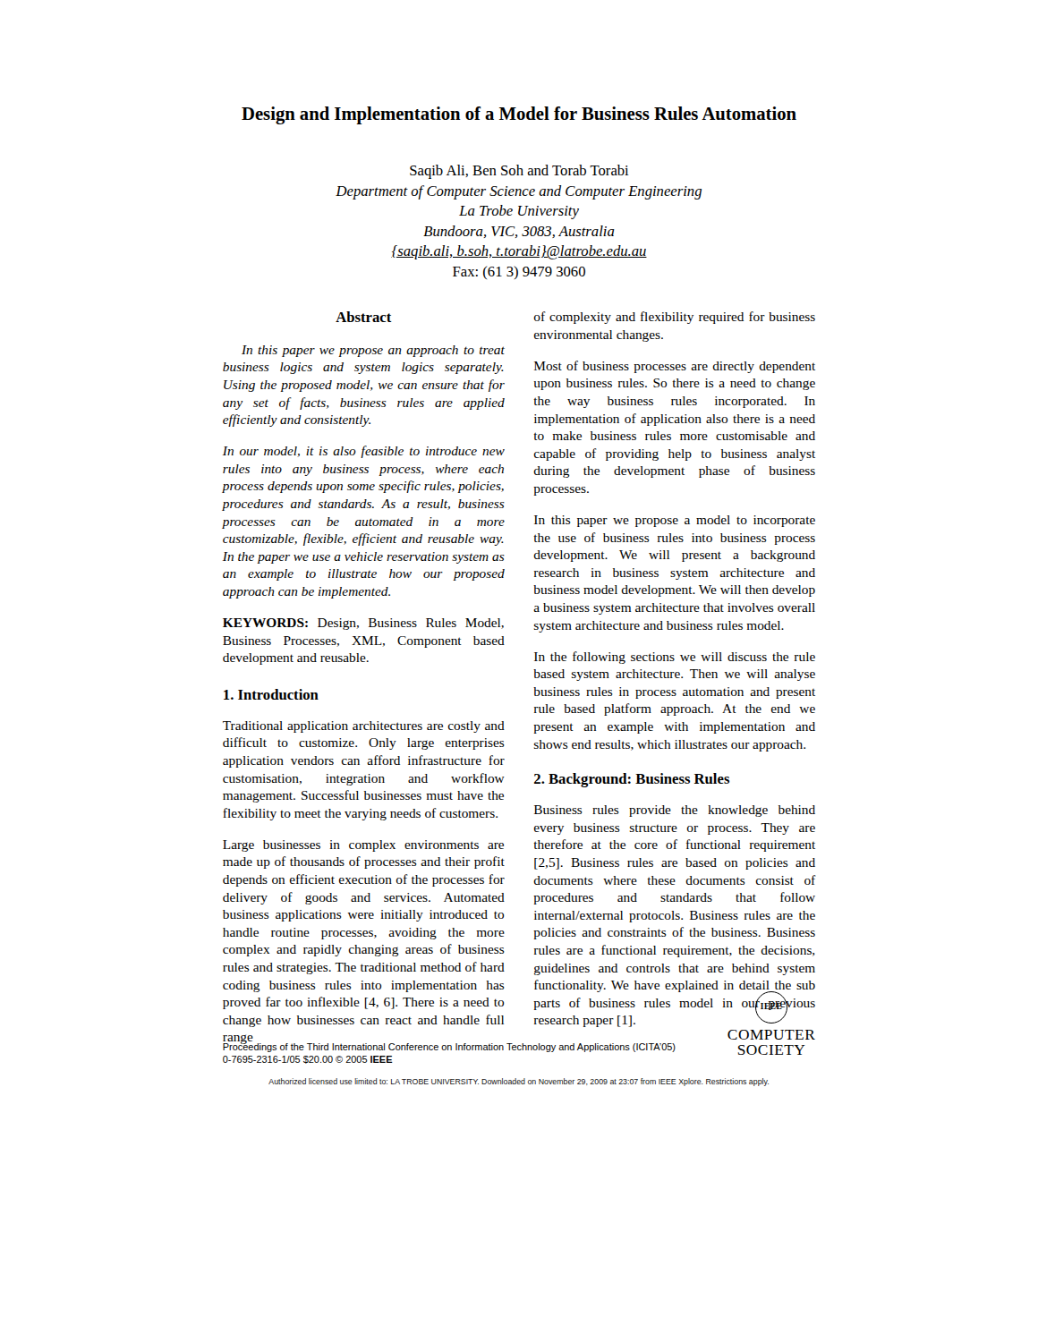Design and Implementation of a Model for Business Rules Automation
Saqib Ali, Ben Soh and Torab Torabi
Department of Computer Science and Computer Engineering
La Trobe University
Bundoora, VIC, 3083, Australia
{saqib.ali, b.soh, t.torabi}@latrobe.edu.au
Fax: (61 3) 9479 3060
Abstract
In this paper we propose an approach to treat business logics and system logics separately. Using the proposed model, we can ensure that for any set of facts, business rules are applied efficiently and consistently.
In our model, it is also feasible to introduce new rules into any business process, where each process depends upon some specific rules, policies, procedures and standards. As a result, business processes can be automated in a more customizable, flexible, efficient and reusable way. In the paper we use a vehicle reservation system as an example to illustrate how our proposed approach can be implemented.
KEYWORDS: Design, Business Rules Model, Business Processes, XML, Component based development and reusable.
1. Introduction
Traditional application architectures are costly and difficult to customize. Only large enterprises application vendors can afford infrastructure for customisation, integration and workflow management. Successful businesses must have the flexibility to meet the varying needs of customers.
Large businesses in complex environments are made up of thousands of processes and their profit depends on efficient execution of the processes for delivery of goods and services. Automated business applications were initially introduced to handle routine processes, avoiding the more complex and rapidly changing areas of business rules and strategies. The traditional method of hard coding business rules into implementation has proved far too inflexible [4, 6]. There is a need to change how businesses can react and handle full range
of complexity and flexibility required for business environmental changes.
Most of business processes are directly dependent upon business rules. So there is a need to change the way business rules incorporated. In implementation of application also there is a need to make business rules more customisable and capable of providing help to business analyst during the development phase of business processes.
In this paper we propose a model to incorporate the use of business rules into business process development. We will present a background research in business system architecture and business model development. We will then develop a business system architecture that involves overall system architecture and business rules model.
In the following sections we will discuss the rule based system architecture. Then we will analyse business rules in process automation and present rule based platform approach. At the end we present an example with implementation and shows end results, which illustrates our approach.
2. Background: Business Rules
Business rules provide the knowledge behind every business structure or process. They are therefore at the core of functional requirement [2,5]. Business rules are based on policies and documents where these documents consist of procedures and standards that follow internal/external protocols. Business rules are the policies and constraints of the business. Business rules are a functional requirement, the decisions, guidelines and controls that are behind system functionality. We have explained in detail the sub parts of business rules model in our previous research paper [1].
Proceedings of the Third International Conference on Information Technology and Applications (ICITA’05)
0-7695-2316-1/05 $20.00 © 2005 IEEE
IEEE
COMPUTER
SOCIETY
Authorized licensed use limited to: LA TROBE UNIVERSITY. Downloaded on November 29, 2009 at 23:07 from IEEE Xplore. Restrictions apply.